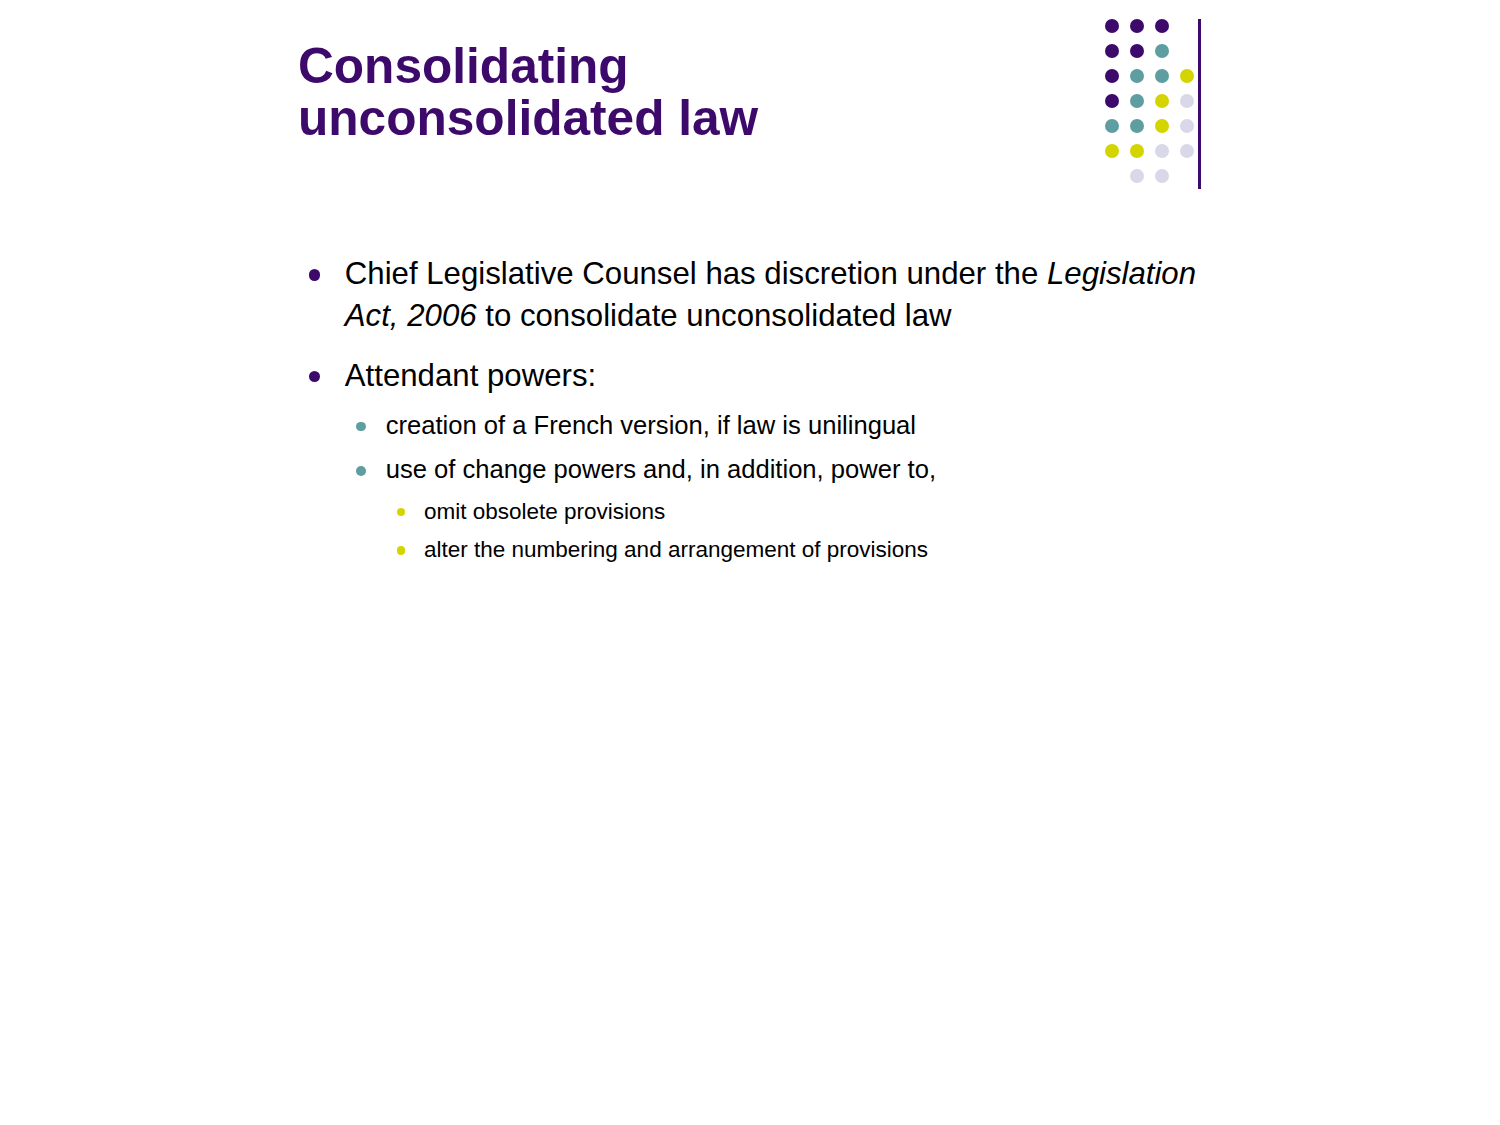Consolidating unconsolidated law
Chief Legislative Counsel has discretion under the Legislation Act, 2006 to consolidate unconsolidated law
Attendant powers:
creation of a French version, if law is unilingual
use of change powers and, in addition, power to,
omit obsolete provisions
alter the numbering and arrangement of provisions